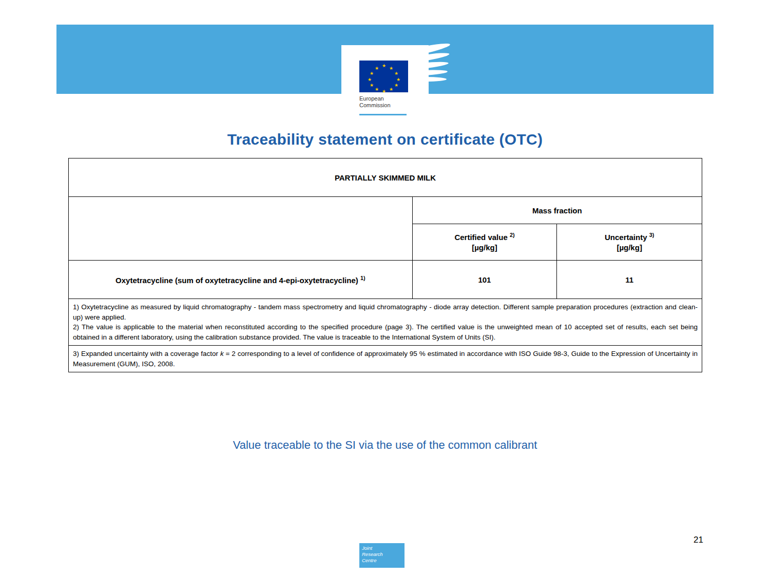★ ★ ★ ★ ★ ★ ★ ★ ★ ★ ★ ★
European
Commission
Traceability statement on certificate (OTC)
| PARTIALLY SKIMMED MILK |
| | Mass fraction |
| Certified value 2) [µg/kg] | Uncertainty 3) [µg/kg] |
| Oxytetracycline (sum of oxytetracycline and 4-epi-oxytetracycline) 1) | 101 | 11 |
| 1) Oxytetracycline as measured by liquid chromatography - tandem mass spectrometry and liquid chromatography - diode array detection. Different sample preparation procedures (extraction and clean-up) were applied. 2) The value is applicable to the material when reconstituted according to the specified procedure (page 3). The certified value is the unweighted mean of 10 accepted set of results, each set being obtained in a different laboratory, using the calibration substance provided. The value is traceable to the International System of Units (SI). |
| 3) Expanded uncertainty with a coverage factor k = 2 corresponding to a level of confidence of approximately 95 % estimated in accordance with ISO Guide 98-3, Guide to the Expression of Uncertainty in Measurement (GUM), ISO, 2008. |
Value traceable to the SI via the use of the common calibrant
Joint
Research
Centre
21